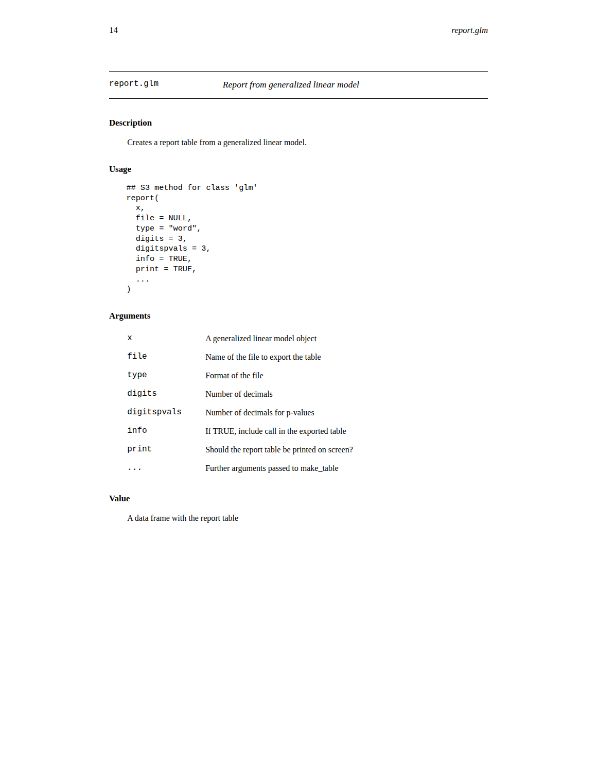14 report.glm
| report.glm | Report from generalized linear model |
Description
Creates a report table from a generalized linear model.
Usage
## S3 method for class 'glm'
report(
  x,
  file = NULL,
  type = "word",
  digits = 3,
  digitspvals = 3,
  info = TRUE,
  print = TRUE,
  ...
)
Arguments
| x | A generalized linear model object |
| file | Name of the file to export the table |
| type | Format of the file |
| digits | Number of decimals |
| digitspvals | Number of decimals for p-values |
| info | If TRUE, include call in the exported table |
| print | Should the report table be printed on screen? |
| ... | Further arguments passed to make_table |
Value
A data frame with the report table